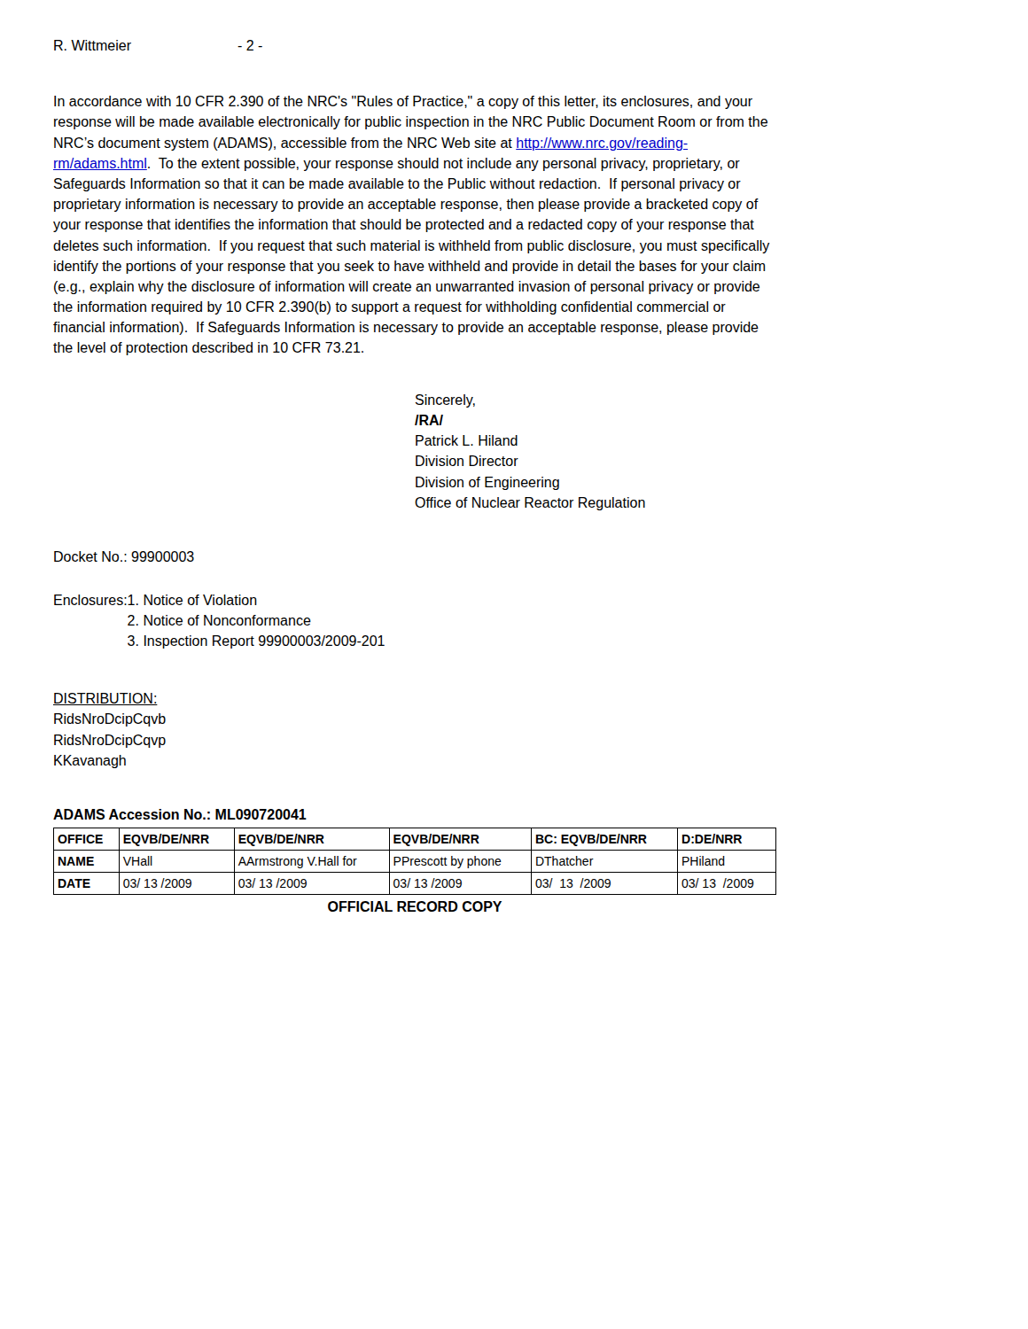R. Wittmeier - 2 -
In accordance with 10 CFR 2.390 of the NRC's "Rules of Practice," a copy of this letter, its enclosures, and your response will be made available electronically for public inspection in the NRC Public Document Room or from the NRC’s document system (ADAMS), accessible from the NRC Web site at http://www.nrc.gov/reading-rm/adams.html. To the extent possible, your response should not include any personal privacy, proprietary, or Safeguards Information so that it can be made available to the Public without redaction. If personal privacy or proprietary information is necessary to provide an acceptable response, then please provide a bracketed copy of your response that identifies the information that should be protected and a redacted copy of your response that deletes such information. If you request that such material is withheld from public disclosure, you must specifically identify the portions of your response that you seek to have withheld and provide in detail the bases for your claim (e.g., explain why the disclosure of information will create an unwarranted invasion of personal privacy or provide the information required by 10 CFR 2.390(b) to support a request for withholding confidential commercial or financial information). If Safeguards Information is necessary to provide an acceptable response, please provide the level of protection described in 10 CFR 73.21.
Sincerely,
/RA/
Patrick L. Hiland
Division Director
Division of Engineering
Office of Nuclear Reactor Regulation
Docket No.: 99900003
| Enclosures: | 1. Notice of Violation 2. Notice of Nonconformance 3. Inspection Report 99900003/2009-201 |
DISTRIBUTION:
RidsNroDcipCqvb
RidsNroDcipCqvp
KKavanagh
ADAMS Accession No.: ML090720041
| OFFICE | EQVB/DE/NRR | EQVB/DE/NRR | EQVB/DE/NRR | BC: EQVB/DE/NRR | D:DE/NRR |
| --- | --- | --- | --- | --- | --- |
| NAME | VHall | AArmstrong V.Hall for | PPrescott by phone | DThatcher | PHiland |
| DATE | 03/ 13 /2009 | 03/ 13 /2009 | 03/ 13 /2009 | 03/ 13 /2009 | 03/ 13 /2009 |
OFFICIAL RECORD COPY